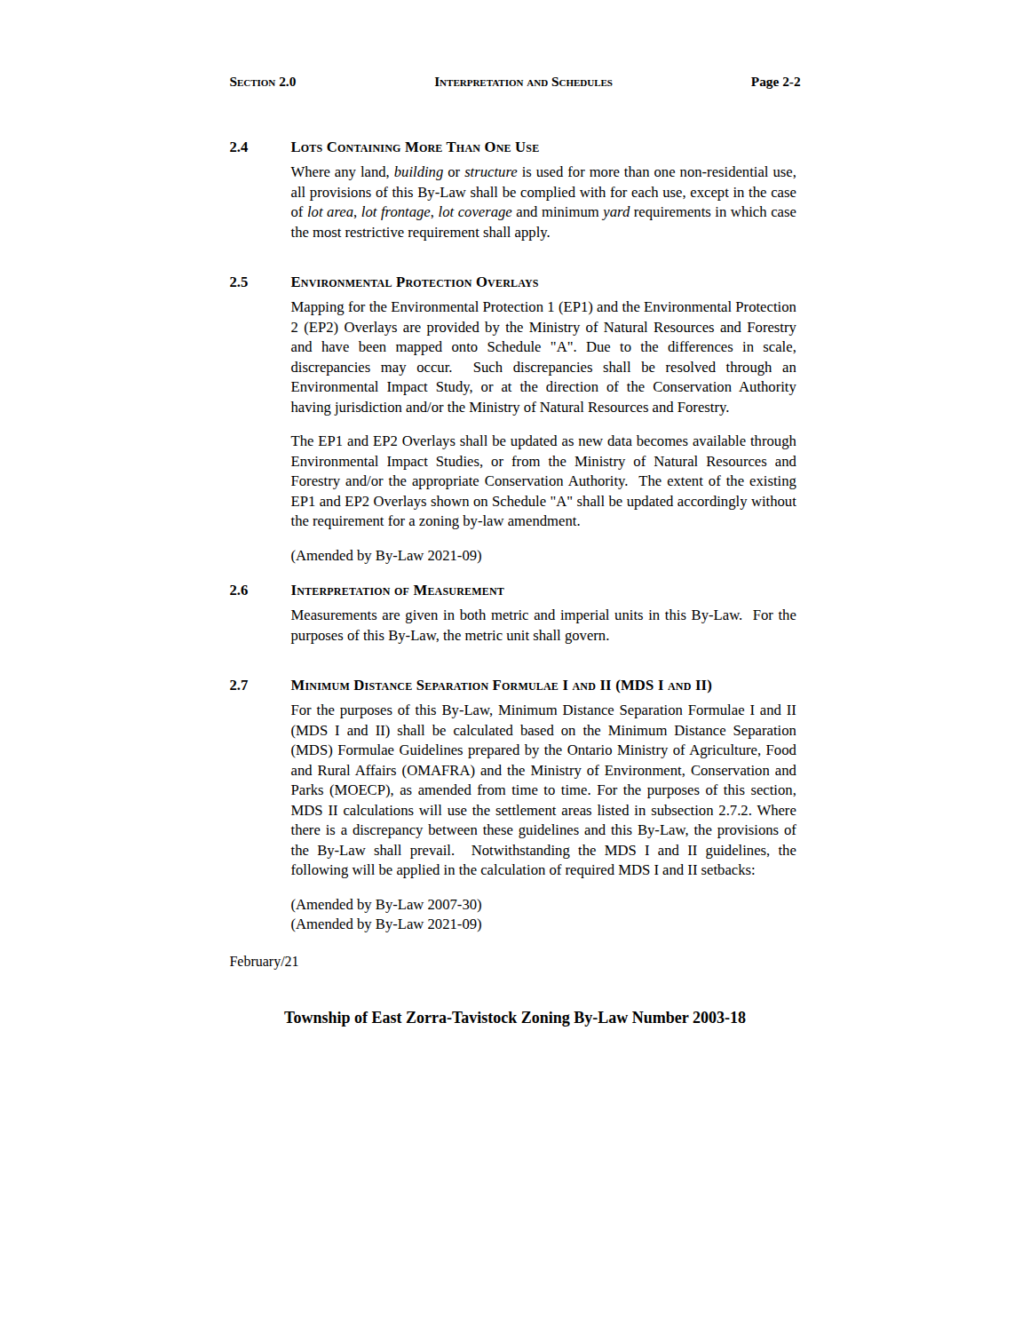Section 2.0
Interpretation and Schedules
Page 2-2
2.4
Lots Containing More Than One Use
Where any land, building or structure is used for more than one non-residential use, all provisions of this By-Law shall be complied with for each use, except in the case of lot area, lot frontage, lot coverage and minimum yard requirements in which case the most restrictive requirement shall apply.
2.5
Environmental Protection Overlays
Mapping for the Environmental Protection 1 (EP1) and the Environmental Protection 2 (EP2) Overlays are provided by the Ministry of Natural Resources and Forestry and have been mapped onto Schedule "A". Due to the differences in scale, discrepancies may occur. Such discrepancies shall be resolved through an Environmental Impact Study, or at the direction of the Conservation Authority having jurisdiction and/or the Ministry of Natural Resources and Forestry.
The EP1 and EP2 Overlays shall be updated as new data becomes available through Environmental Impact Studies, or from the Ministry of Natural Resources and Forestry and/or the appropriate Conservation Authority. The extent of the existing EP1 and EP2 Overlays shown on Schedule "A" shall be updated accordingly without the requirement for a zoning by-law amendment.
(Amended by By-Law 2021-09)
2.6
Interpretation of Measurement
Measurements are given in both metric and imperial units in this By-Law. For the purposes of this By-Law, the metric unit shall govern.
2.7
Minimum Distance Separation Formulae I and II (MDS I and II)
For the purposes of this By-Law, Minimum Distance Separation Formulae I and II (MDS I and II) shall be calculated based on the Minimum Distance Separation (MDS) Formulae Guidelines prepared by the Ontario Ministry of Agriculture, Food and Rural Affairs (OMAFRA) and the Ministry of Environment, Conservation and Parks (MOECP), as amended from time to time. For the purposes of this section, MDS II calculations will use the settlement areas listed in subsection 2.7.2. Where there is a discrepancy between these guidelines and this By-Law, the provisions of the By-Law shall prevail. Notwithstanding the MDS I and II guidelines, the following will be applied in the calculation of required MDS I and II setbacks:
(Amended by By-Law 2007-30)
(Amended by By-Law 2021-09)
February/21
Township of East Zorra-Tavistock Zoning By-Law Number 2003-18